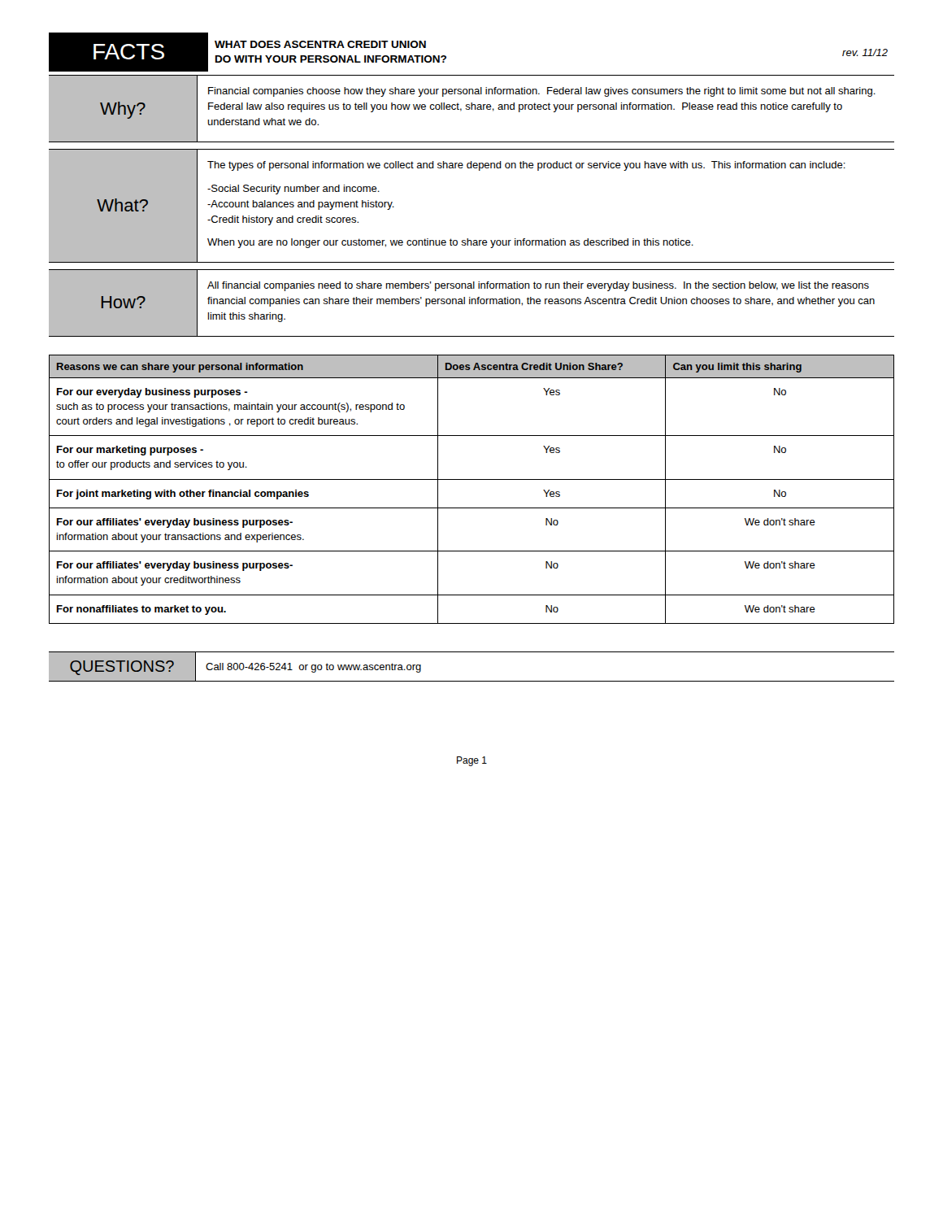| FACTS | WHAT DOES ASCENTRA CREDIT UNION DO WITH YOUR PERSONAL INFORMATION? | rev. 11/12 |
| Why? | Financial companies choose how they share your personal information. Federal law gives consumers the right to limit some but not all sharing. Federal law also requires us to tell you how we collect, share, and protect your personal information. Please read this notice carefully to understand what we do. |
| What? | The types of personal information we collect and share depend on the product or service you have with us. This information can include: -Social Security number and income. -Account balances and payment history. -Credit history and credit scores. When you are no longer our customer, we continue to share your information as described in this notice. |
| How? | All financial companies need to share members' personal information to run their everyday business. In the section below, we list the reasons financial companies can share their members' personal information, the reasons Ascentra Credit Union chooses to share, and whether you can limit this sharing. |
| Reasons we can share your personal information | Does Ascentra Credit Union Share? | Can you limit this sharing |
| --- | --- | --- |
| For our everyday business purposes - such as to process your transactions, maintain your account(s), respond to court orders and legal investigations , or report to credit bureaus. | Yes | No |
| For our marketing purposes - to offer our products and services to you. | Yes | No |
| For joint marketing with other financial companies | Yes | No |
| For our affiliates' everyday business purposes- information about your transactions and experiences. | No | We don't share |
| For our affiliates' everyday business purposes- information about your creditworthiness | No | We don't share |
| For nonaffiliates to market to you. | No | We don't share |
| QUESTIONS? | Call 800-426-5241 or go to www.ascentra.org |
Page 1